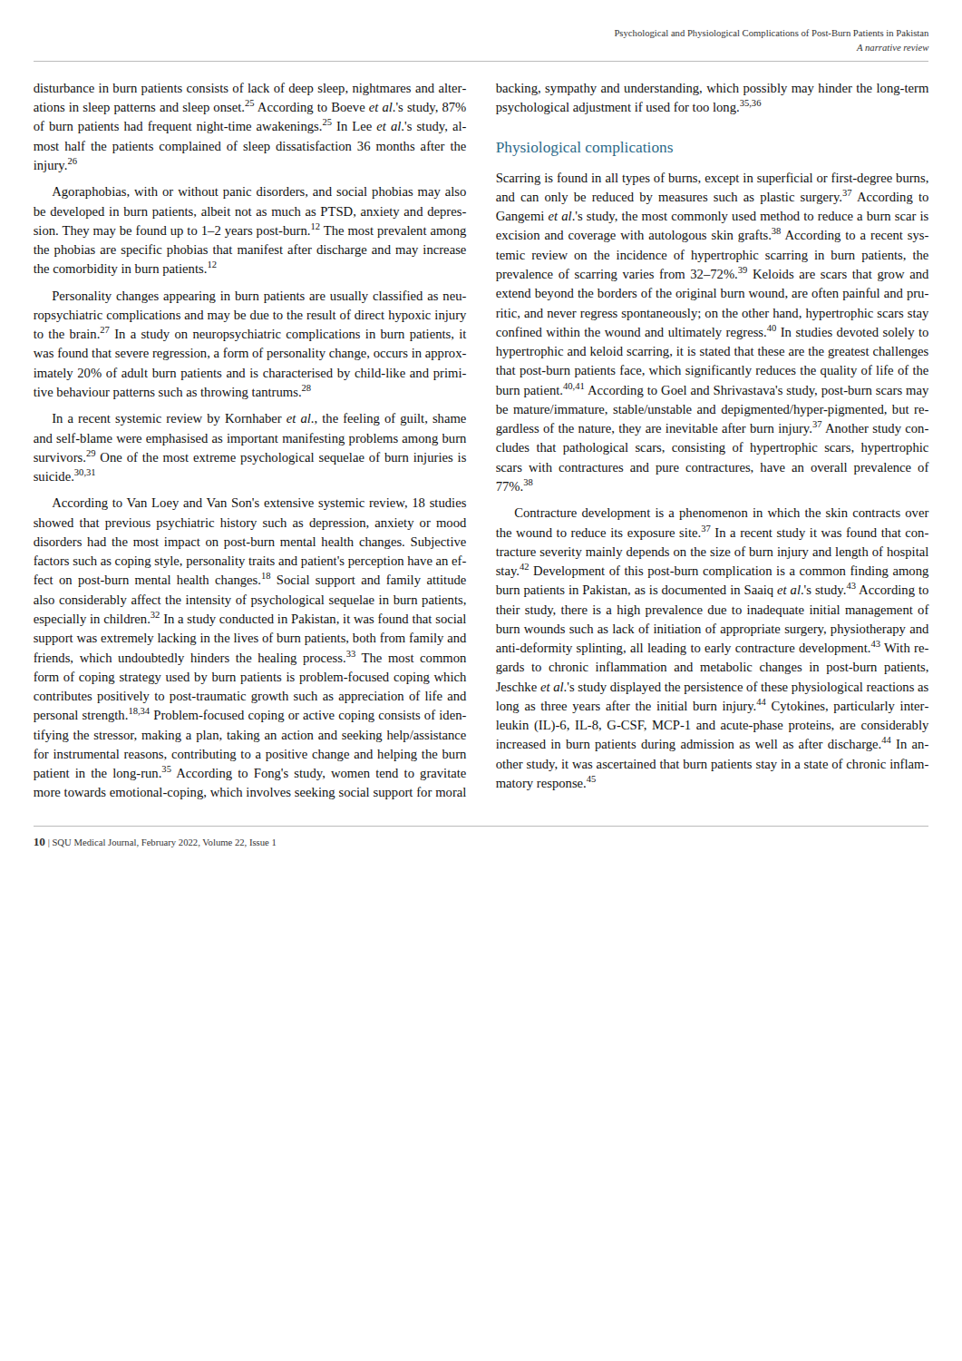Psychological and Physiological Complications of Post-Burn Patients in Pakistan A narrative review
disturbance in burn patients consists of lack of deep sleep, nightmares and alterations in sleep patterns and sleep onset.25 According to Boeve et al.'s study, 87% of burn patients had frequent night-time awakenings.25 In Lee et al.'s study, almost half the patients complained of sleep dissatisfaction 36 months after the injury.26
Agoraphobias, with or without panic disorders, and social phobias may also be developed in burn patients, albeit not as much as PTSD, anxiety and depression. They may be found up to 1–2 years post-burn.12 The most prevalent among the phobias are specific phobias that manifest after discharge and may increase the comorbidity in burn patients.12
Personality changes appearing in burn patients are usually classified as neuropsychiatric complications and may be due to the result of direct hypoxic injury to the brain.27 In a study on neuropsychiatric complications in burn patients, it was found that severe regression, a form of personality change, occurs in approximately 20% of adult burn patients and is characterised by child-like and primitive behaviour patterns such as throwing tantrums.28
In a recent systemic review by Kornhaber et al., the feeling of guilt, shame and self-blame were emphasised as important manifesting problems among burn survivors.29 One of the most extreme psychological sequelae of burn injuries is suicide.30,31
According to Van Loey and Van Son's extensive systemic review, 18 studies showed that previous psychiatric history such as depression, anxiety or mood disorders had the most impact on post-burn mental health changes. Subjective factors such as coping style, personality traits and patient's perception have an effect on post-burn mental health changes.18 Social support and family attitude also considerably affect the intensity of psychological sequelae in burn patients, especially in children.32 In a study conducted in Pakistan, it was found that social support was extremely lacking in the lives of burn patients, both from family and friends, which undoubtedly hinders the healing process.33 The most common form of coping strategy used by burn patients is problem-focused coping which contributes positively to post-traumatic growth such as appreciation of life and personal strength.18,34 Problem-focused coping or active coping consists of identifying the stressor, making a plan, taking an action and seeking help/assistance for instrumental reasons, contributing to a positive change and helping the burn patient in the long-run.35 According to Fong's study, women tend to gravitate more towards emotional-coping, which involves seeking social support for moral backing, sympathy and understanding, which possibly may hinder the long-term psychological adjustment if used for too long.35,36
Physiological complications
Scarring is found in all types of burns, except in superficial or first-degree burns, and can only be reduced by measures such as plastic surgery.37 According to Gangemi et al.'s study, the most commonly used method to reduce a burn scar is excision and coverage with autologous skin grafts.38 According to a recent systemic review on the incidence of hypertrophic scarring in burn patients, the prevalence of scarring varies from 32–72%.39 Keloids are scars that grow and extend beyond the borders of the original burn wound, are often painful and pruritic, and never regress spontaneously; on the other hand, hypertrophic scars stay confined within the wound and ultimately regress.40 In studies devoted solely to hypertrophic and keloid scarring, it is stated that these are the greatest challenges that post-burn patients face, which significantly reduces the quality of life of the burn patient.40,41 According to Goel and Shrivastava's study, post-burn scars may be mature/immature, stable/unstable and depigmented/hyper-pigmented, but regardless of the nature, they are inevitable after burn injury.37 Another study concludes that pathological scars, consisting of hypertrophic scars, hypertrophic scars with contractures and pure contractures, have an overall prevalence of 77%.38
Contracture development is a phenomenon in which the skin contracts over the wound to reduce its exposure site.37 In a recent study it was found that contracture severity mainly depends on the size of burn injury and length of hospital stay.42 Development of this post-burn complication is a common finding among burn patients in Pakistan, as is documented in Saaiq et al.'s study.43 According to their study, there is a high prevalence due to inadequate initial management of burn wounds such as lack of initiation of appropriate surgery, physiotherapy and anti-deformity splinting, all leading to early contracture development.43 With regards to chronic inflammation and metabolic changes in post-burn patients, Jeschke et al.'s study displayed the persistence of these physiological reactions as long as three years after the initial burn injury.44 Cytokines, particularly interleukin (IL)-6, IL-8, G-CSF, MCP-1 and acute-phase proteins, are considerably increased in burn patients during admission as well as after discharge.44 In another study, it was ascertained that burn patients stay in a state of chronic inflammatory response.45
10 | SQU Medical Journal, February 2022, Volume 22, Issue 1